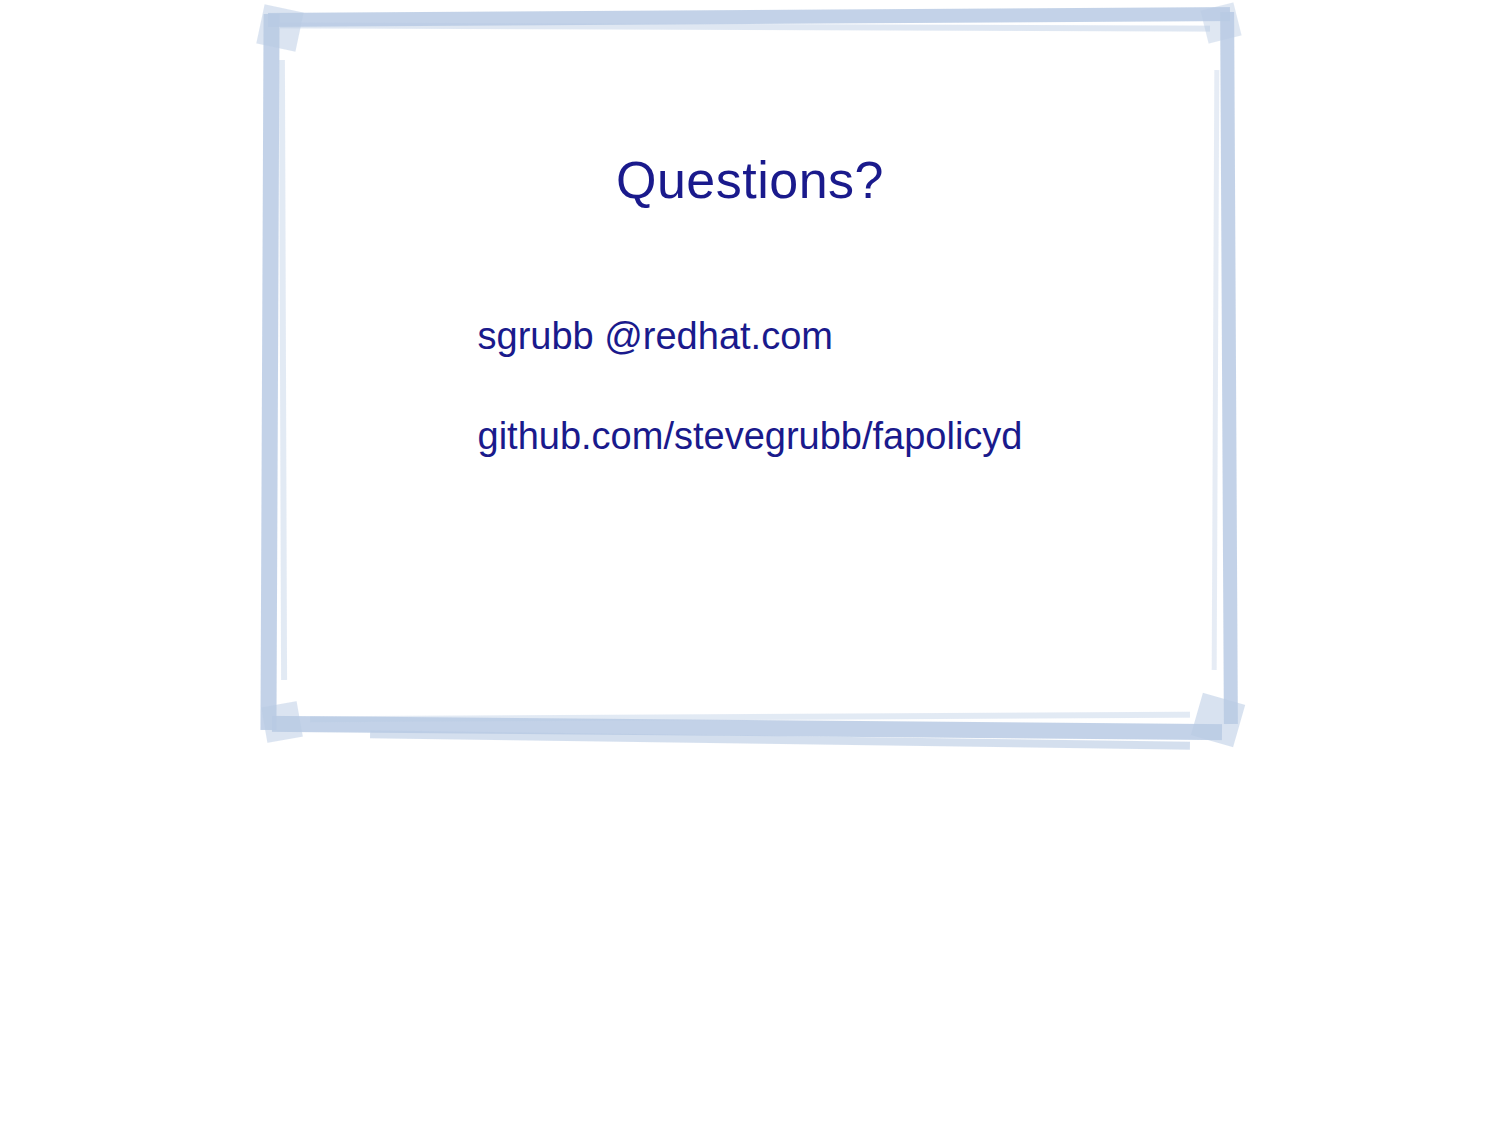Questions?
sgrubb @redhat.com
github.com/stevegrubb/fapolicyd